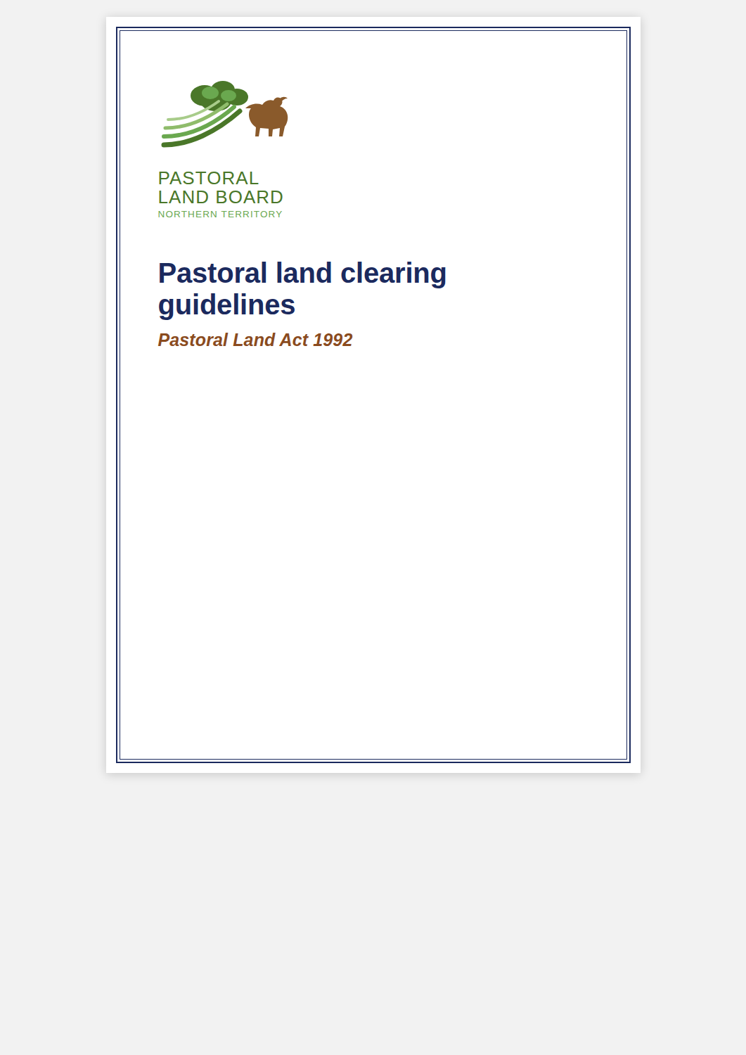PASTORAL LAND BOARD NORTHERN TERRITORY
Pastoral land clearing guidelines
Pastoral Land Act 1992